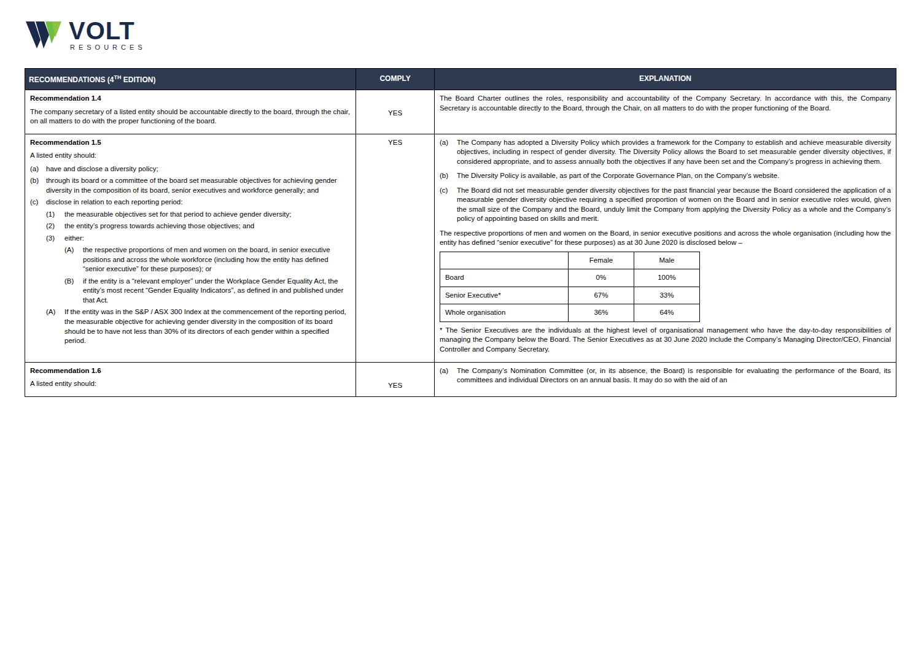VOLT
RESOURCES
| RECOMMENDATIONS (4 TH EDITION) | COMPLY | EXPLANATION |
| --- | --- | --- |
| Recommendation 1.4 The company secretary of a listed entity should be accountable directly to the board, through the chair, on all matters to do with the proper functioning of the board. | YES | The Board Charter outlines the roles, responsibility and accountability of the Company Secretary. In accordance with this, the Company Secretary is accountable directly to the Board, through the Chair, on all matters to do with the proper functioning of the Board. |
| Recommendation 1.5 A listed entity should: (a) have and disclose a diversity policy; (b) through its board or a committee of the board set measurable objectives for achieving gender diversity in the composition of its board, senior executives and workforce generally; and (c) disclose in relation to each reporting period: (1) the measurable objectives set for that period to achieve gender diversity; (2) the entity’s progress towards achieving those objectives; and (3) either: (A) the respective proportions of men and women on the board, in senior executive positions and across the whole workforce (including how the entity has defined “senior executive” for these purposes); or (B) if the entity is a “relevant employer” under the Workplace Gender Equality Act, the entity’s most recent “Gender Equality Indicators”, as defined in and published under that Act. (A) If the entity was in the S&P / ASX 300 Index at the commencement of the reporting period, the measurable objective for achieving gender diversity in the composition of its board should be to have not less than 30% of its directors of each gender within a specified period. | YES | (a) The Company has adopted a Diversity Policy which provides a framework for the Company to establish and achieve measurable diversity objectives, including in respect of gender diversity. The Diversity Policy allows the Board to set measurable gender diversity objectives, if considered appropriate, and to assess annually both the objectives if any have been set and the Company’s progress in achieving them. (b) The Diversity Policy is available, as part of the Corporate Governance Plan, on the Company’s website. (c) The Board did not set measurable gender diversity objectives for the past financial year because the Board considered the application of a measurable gender diversity objective requiring a specified proportion of women on the Board and in senior executive roles would, given the small size of the Company and the Board, unduly limit the Company from applying the Diversity Policy as a whole and the Company’s policy of appointing based on skills and merit. The respective proportions of men and women on the Board, in senior executive positions and across the whole organisation (including how the entity has defined “senior executive” for these purposes) as at 30 June 2020 is disclosed below – / / Female / Male / / --- / --- / --- / / Board / 0% / 100% / / Senior Executive* / 67% / 33% / / Whole organisation / 36% / 64% / * The Senior Executives are the individuals at the highest level of organisational management who have the day-to-day responsibilities of managing the Company below the Board. The Senior Executives as at 30 June 2020 include the Company’s Managing Director/CEO, Financial Controller and Company Secretary. |
| Recommendation 1.6 A listed entity should: | YES | (a) The Company’s Nomination Committee (or, in its absence, the Board) is responsible for evaluating the performance of the Board, its committees and individual Directors on an annual basis. It may do so with the aid of an |